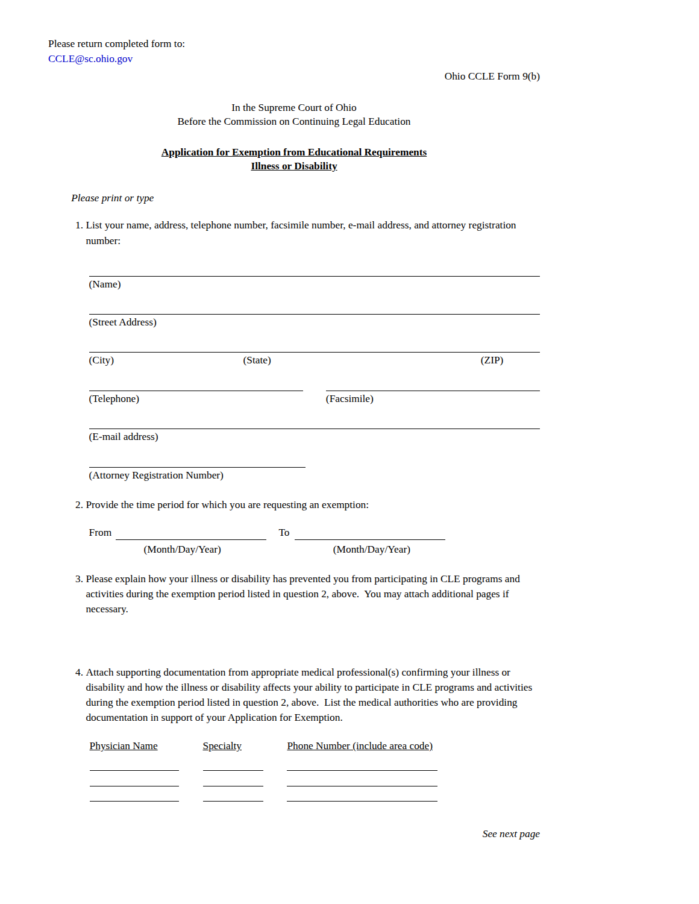Please return completed form to:
CCLE@sc.ohio.gov
Ohio CCLE Form 9(b)
In the Supreme Court of Ohio
Before the Commission on Continuing Legal Education
Application for Exemption from Educational Requirements
Illness or Disability
Please print or type
List your name, address, telephone number, facsimile number, e-mail address, and attorney registration number:
(Name)
(Street Address)
(City) (State) (ZIP)
(Telephone)
(Facsimile)
(E-mail address)
(Attorney Registration Number)
Provide the time period for which you are requesting an exemption:
From To
(Month/Day/Year)
(Month/Day/Year)
Please explain how your illness or disability has prevented you from participating in CLE programs and activities during the exemption period listed in question 2, above. You may attach additional pages if necessary.
Attach supporting documentation from appropriate medical professional(s) confirming your illness or disability and how the illness or disability affects your ability to participate in CLE programs and activities during the exemption period listed in question 2, above. List the medical authorities who are providing documentation in support of your Application for Exemption.
| Physician Name | Specialty | Phone Number (include area code) |
| --- | --- | --- |
See next page